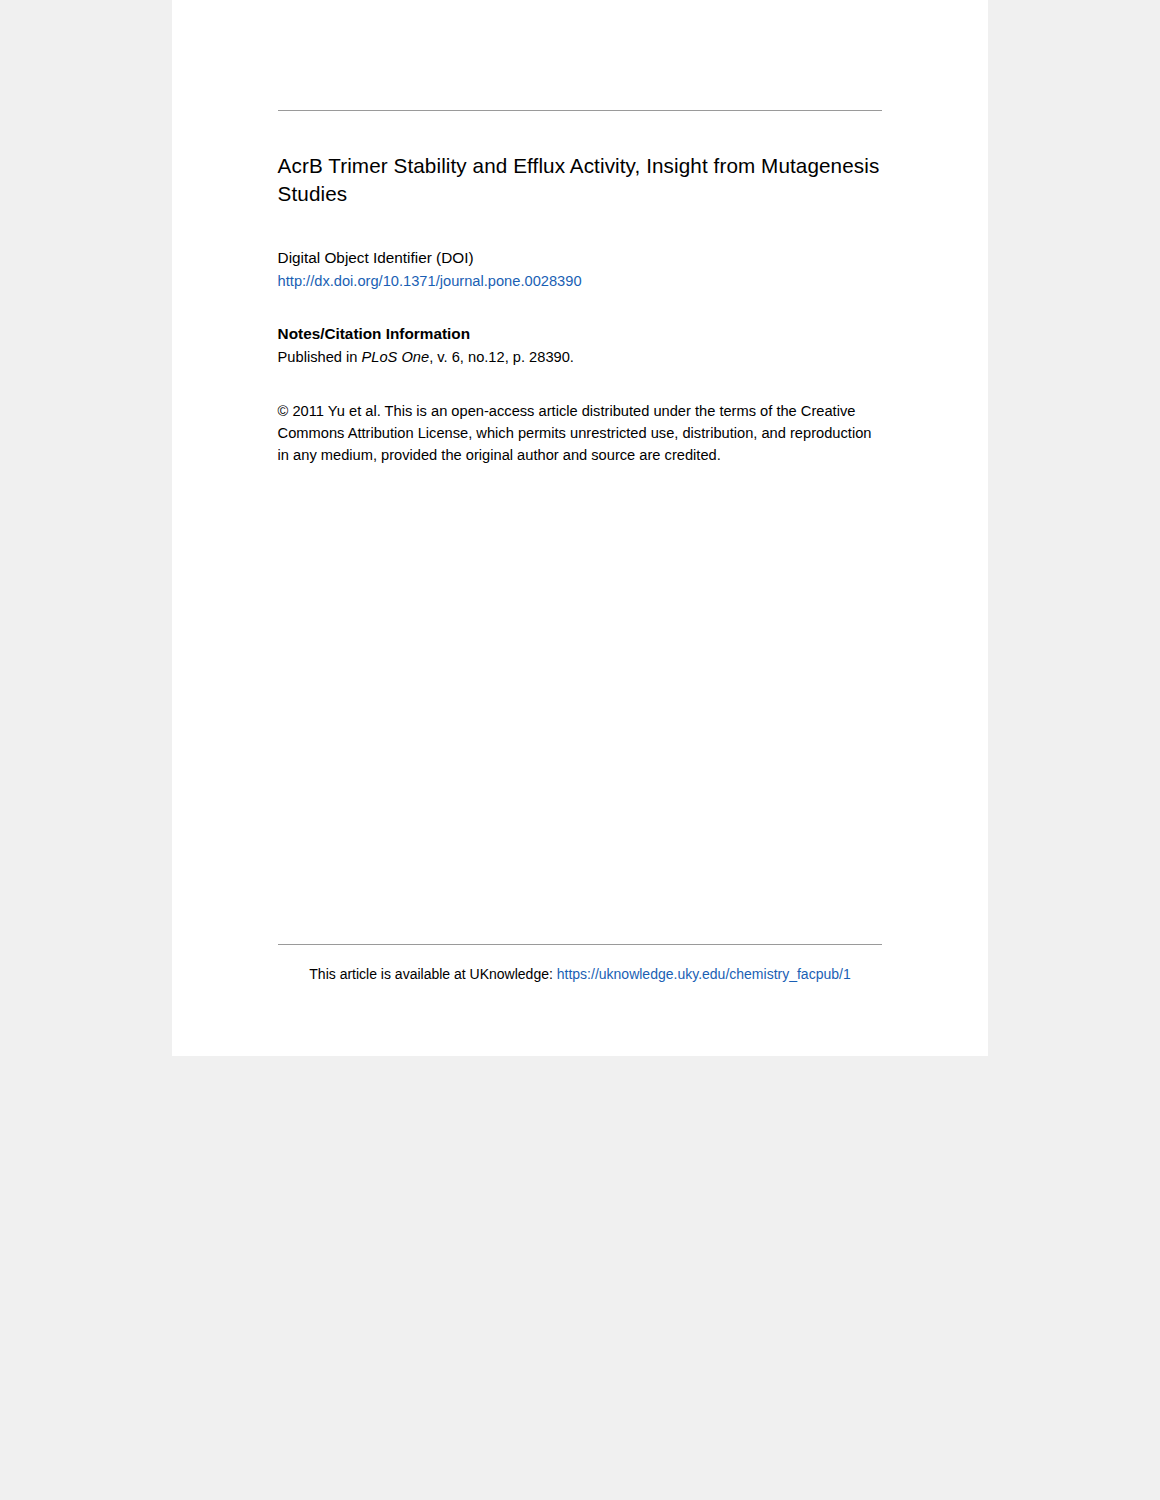AcrB Trimer Stability and Efflux Activity, Insight from Mutagenesis Studies
Digital Object Identifier (DOI)
http://dx.doi.org/10.1371/journal.pone.0028390
Notes/Citation Information
Published in PLoS One, v. 6, no.12, p. 28390.
© 2011 Yu et al. This is an open-access article distributed under the terms of the Creative Commons Attribution License, which permits unrestricted use, distribution, and reproduction in any medium, provided the original author and source are credited.
This article is available at UKnowledge: https://uknowledge.uky.edu/chemistry_facpub/1